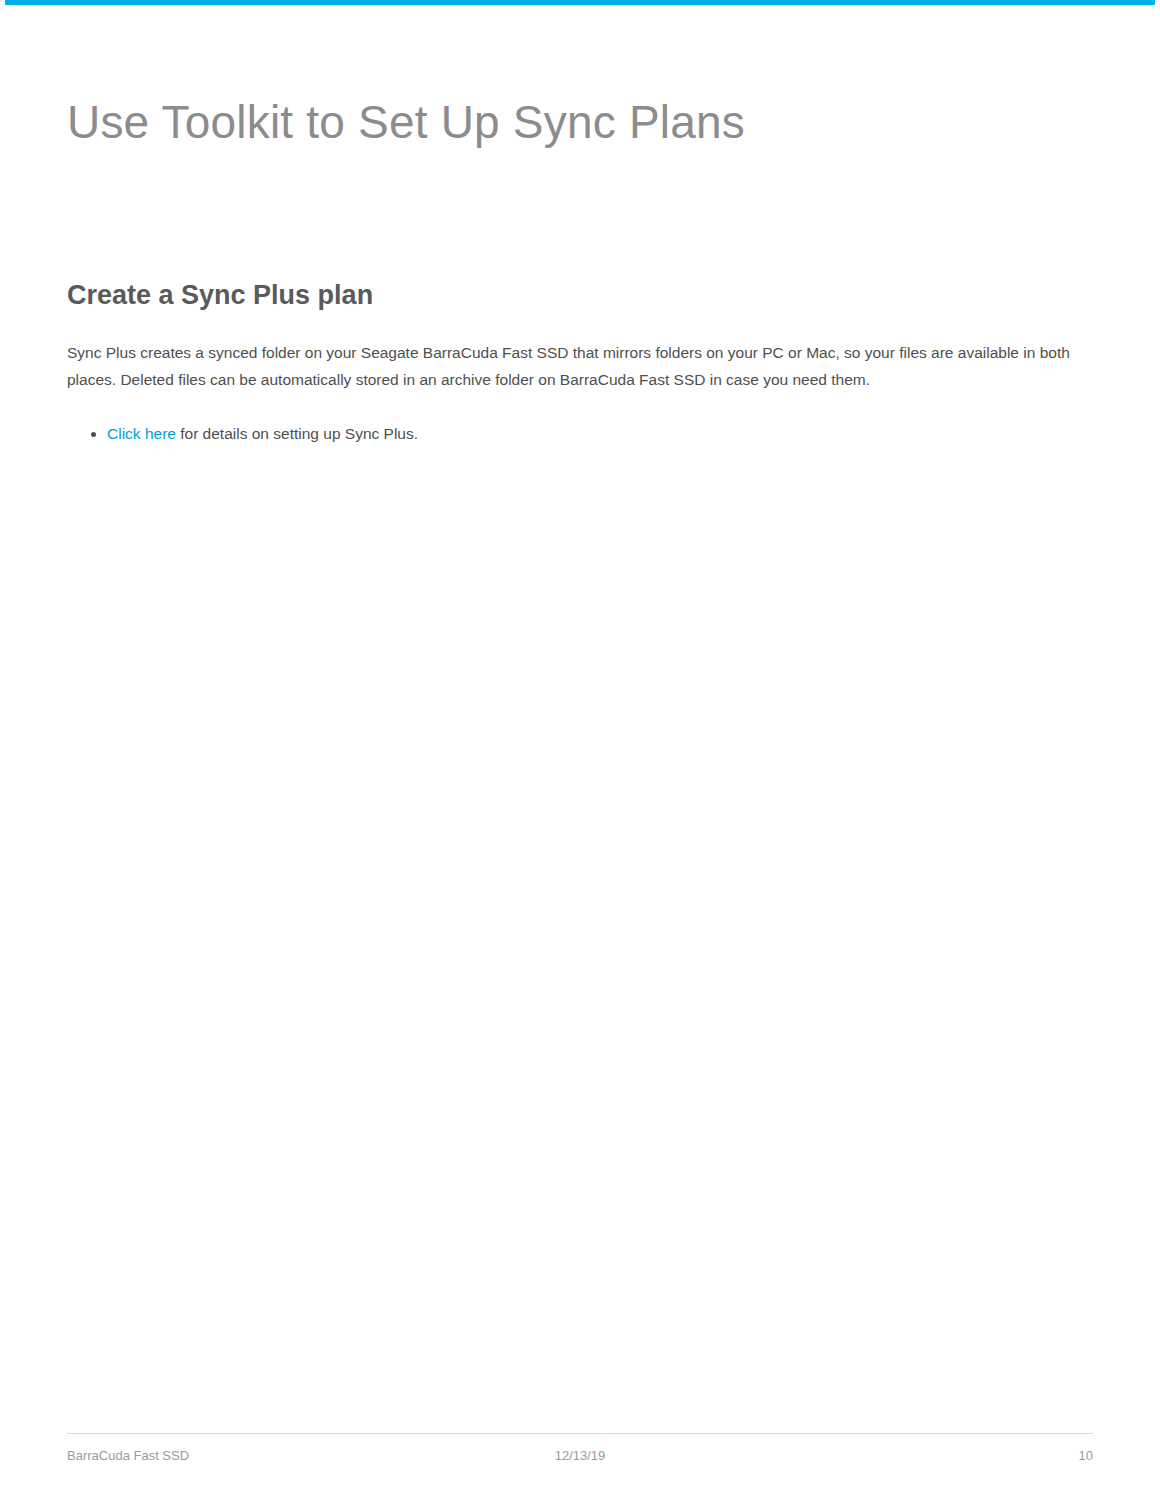Use Toolkit to Set Up Sync Plans
Create a Sync Plus plan
Sync Plus creates a synced folder on your Seagate BarraCuda Fast SSD that mirrors folders on your PC or Mac, so your files are available in both places. Deleted files can be automatically stored in an archive folder on BarraCuda Fast SSD in case you need them.
Click here for details on setting up Sync Plus.
BarraCuda Fast SSD 12/13/19 10